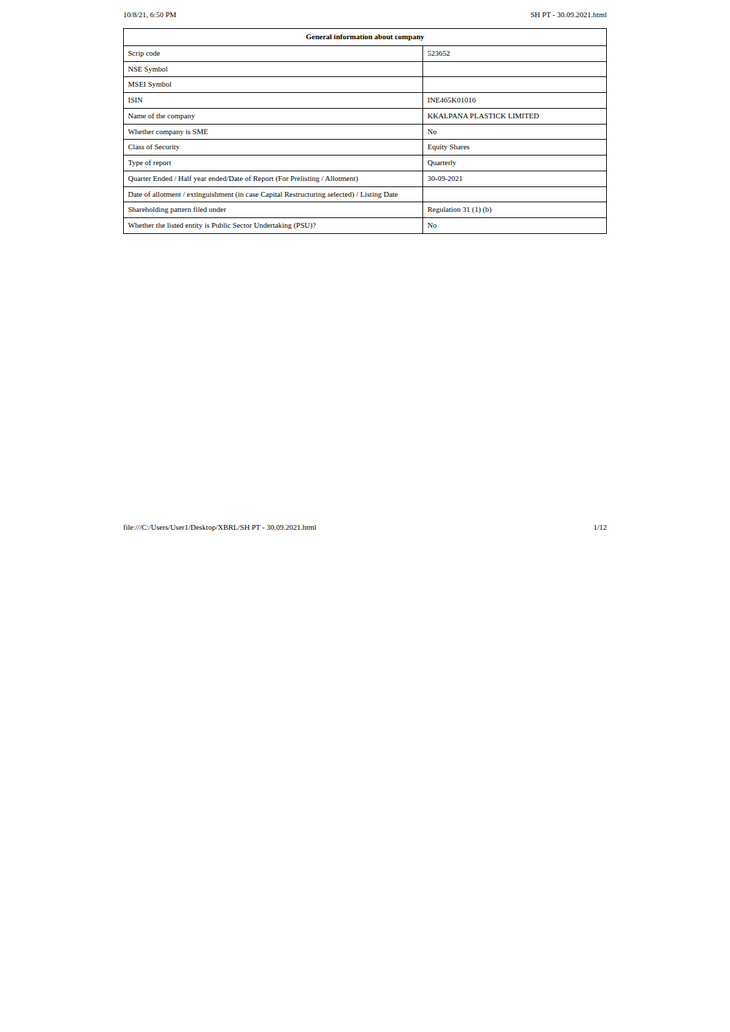10/8/21, 6:50 PM
SH PT - 30.09.2021.html
| General information about company |
| --- |
| Scrip code | 523652 |
| NSE Symbol | |
| MSEI Symbol | |
| ISIN | INE465K01016 |
| Name of the company | KKALPANA PLASTICK LIMITED |
| Whether company is SME | No |
| Class of Security | Equity Shares |
| Type of report | Quarterly |
| Quarter Ended / Half year ended/Date of Report (For Prelisting / Allotment) | 30-09-2021 |
| Date of allotment / extinguishment (in case Capital Restructuring selected) / Listing Date | |
| Shareholding pattern filed under | Regulation 31 (1) (b) |
| Whether the listed entity is Public Sector Undertaking (PSU)? | No |
file:///C:/Users/User1/Desktop/XBRL/SH PT - 30.09.2021.html
1/12